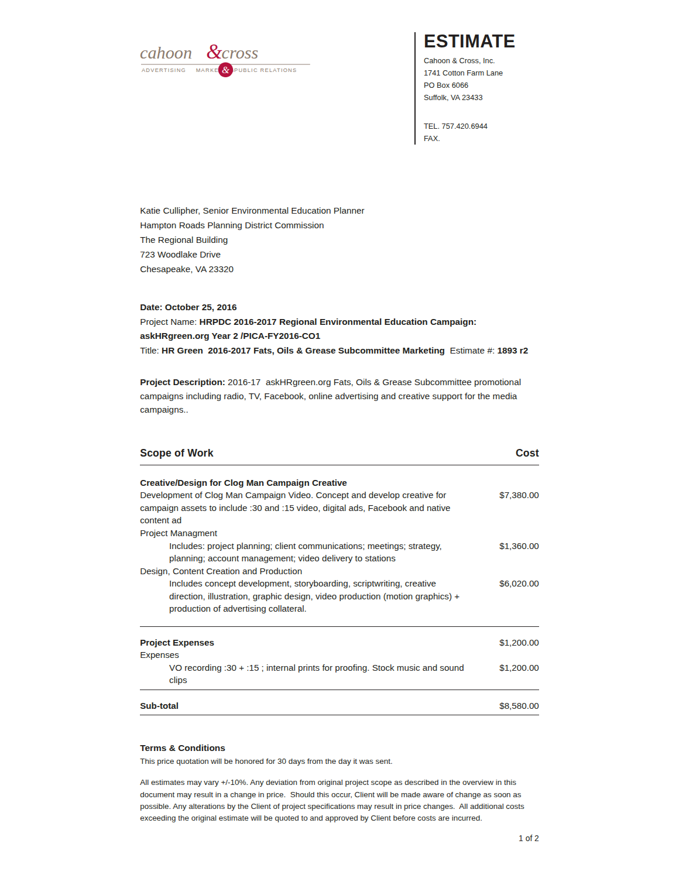cahoon & cross ADVERTISING PUBLIC RELATIONS MARKETING &
ESTIMATE
Cahoon & Cross, Inc.
1741 Cotton Farm Lane
PO Box 6066
Suffolk, VA 23433
TEL. 757.420.6944
FAX.
Katie Cullipher, Senior Environmental Education Planner
Hampton Roads Planning District Commission
The Regional Building
723 Woodlake Drive
Chesapeake, VA 23320
Date: October 25, 2016
Project Name: HRPDC 2016-2017 Regional Environmental Education Campaign: askHRgreen.org Year 2 /PICA-FY2016-CO1
Title: HR Green 2016-2017 Fats, Oils & Grease Subcommittee Marketing Estimate #: 1893 r2
Project Description: 2016-17 askHRgreen.org Fats, Oils & Grease Subcommittee promotional campaigns including radio, TV, Facebook, online advertising and creative support for the media campaigns..
| Scope of Work | Cost |
| --- | --- |
| Creative/Design for Clog Man Campaign Creative | |
| Development of Clog Man Campaign Video. Concept and develop creative for campaign assets to include :30 and :15 video, digital ads, Facebook and native content ad | $7,380.00 |
| Project Managment | |
| Includes: project planning; client communications; meetings; strategy, planning; account management; video delivery to stations | $1,360.00 |
| Design, Content Creation and Production | |
| Includes concept development, storyboarding, scriptwriting, creative direction, illustration, graphic design, video production (motion graphics) + production of advertising collateral. | $6,020.00 |
| Project Expenses | $1,200.00 |
| Expenses | |
| VO recording :30 + :15 ; internal prints for proofing. Stock music and sound clips | $1,200.00 |
| Sub-total | $8,580.00 |
Terms & Conditions
This price quotation will be honored for 30 days from the day it was sent.
All estimates may vary +/-10%. Any deviation from original project scope as described in the overview in this document may result in a change in price. Should this occur, Client will be made aware of change as soon as possible. Any alterations by the Client of project specifications may result in price changes. All additional costs exceeding the original estimate will be quoted to and approved by Client before costs are incurred.
1 of 2